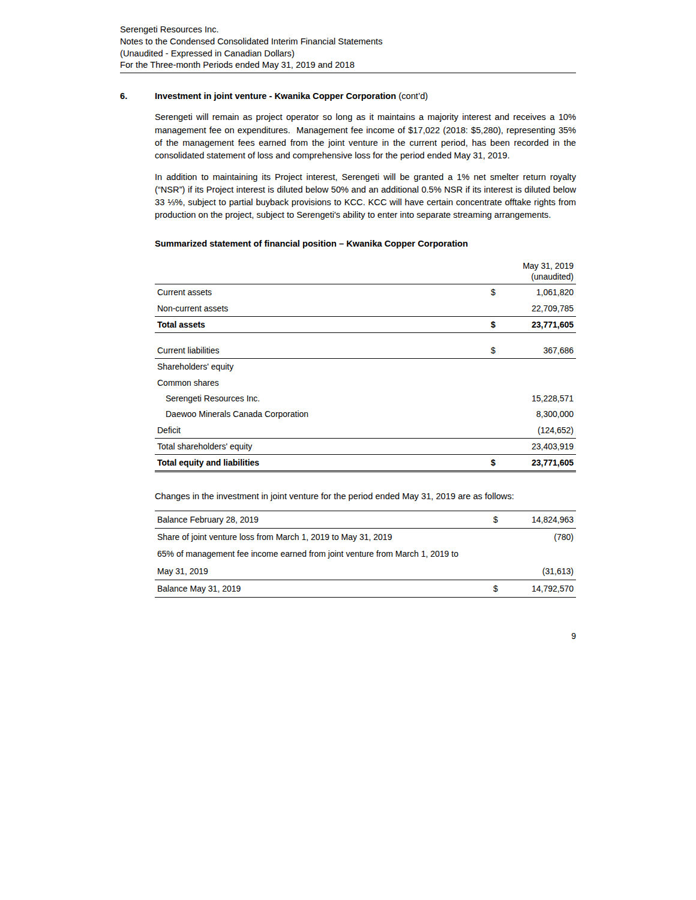Serengeti Resources Inc.
Notes to the Condensed Consolidated Interim Financial Statements
(Unaudited - Expressed in Canadian Dollars)
For the Three-month Periods ended May 31, 2019 and 2018
6.
Investment in joint venture - Kwanika Copper Corporation (cont’d)
Serengeti will remain as project operator so long as it maintains a majority interest and receives a 10% management fee on expenditures. Management fee income of $17,022 (2018: $5,280), representing 35% of the management fees earned from the joint venture in the current period, has been recorded in the consolidated statement of loss and comprehensive loss for the period ended May 31, 2019.
In addition to maintaining its Project interest, Serengeti will be granted a 1% net smelter return royalty (“NSR”) if its Project interest is diluted below 50% and an additional 0.5% NSR if its interest is diluted below 33 ⅓%, subject to partial buyback provisions to KCC. KCC will have certain concentrate offtake rights from production on the project, subject to Serengeti's ability to enter into separate streaming arrangements.
Summarized statement of financial position – Kwanika Copper Corporation
| | May 31, 2019 (unaudited) |
| Current assets | $ | 1,061,820 |
| Non-current assets | | 22,709,785 |
| Total assets | $ | 23,771,605 |
| Current liabilities | $ | 367,686 |
| Shareholders' equity | | |
| Common shares | | |
| Serengeti Resources Inc. | | 15,228,571 |
| Daewoo Minerals Canada Corporation | | 8,300,000 |
| Deficit | | (124,652) |
| Total shareholders' equity | | 23,403,919 |
| Total equity and liabilities | $ | 23,771,605 |
Changes in the investment in joint venture for the period ended May 31, 2019 are as follows:
| Balance February 28, 2019 | $ | 14,824,963 |
| Share of joint venture loss from March 1, 2019 to May 31, 2019 | | (780) |
| 65% of management fee income earned from joint venture from March 1, 2019 to | | |
| May 31, 2019 | | (31,613) |
| Balance May 31, 2019 | $ | 14,792,570 |
9